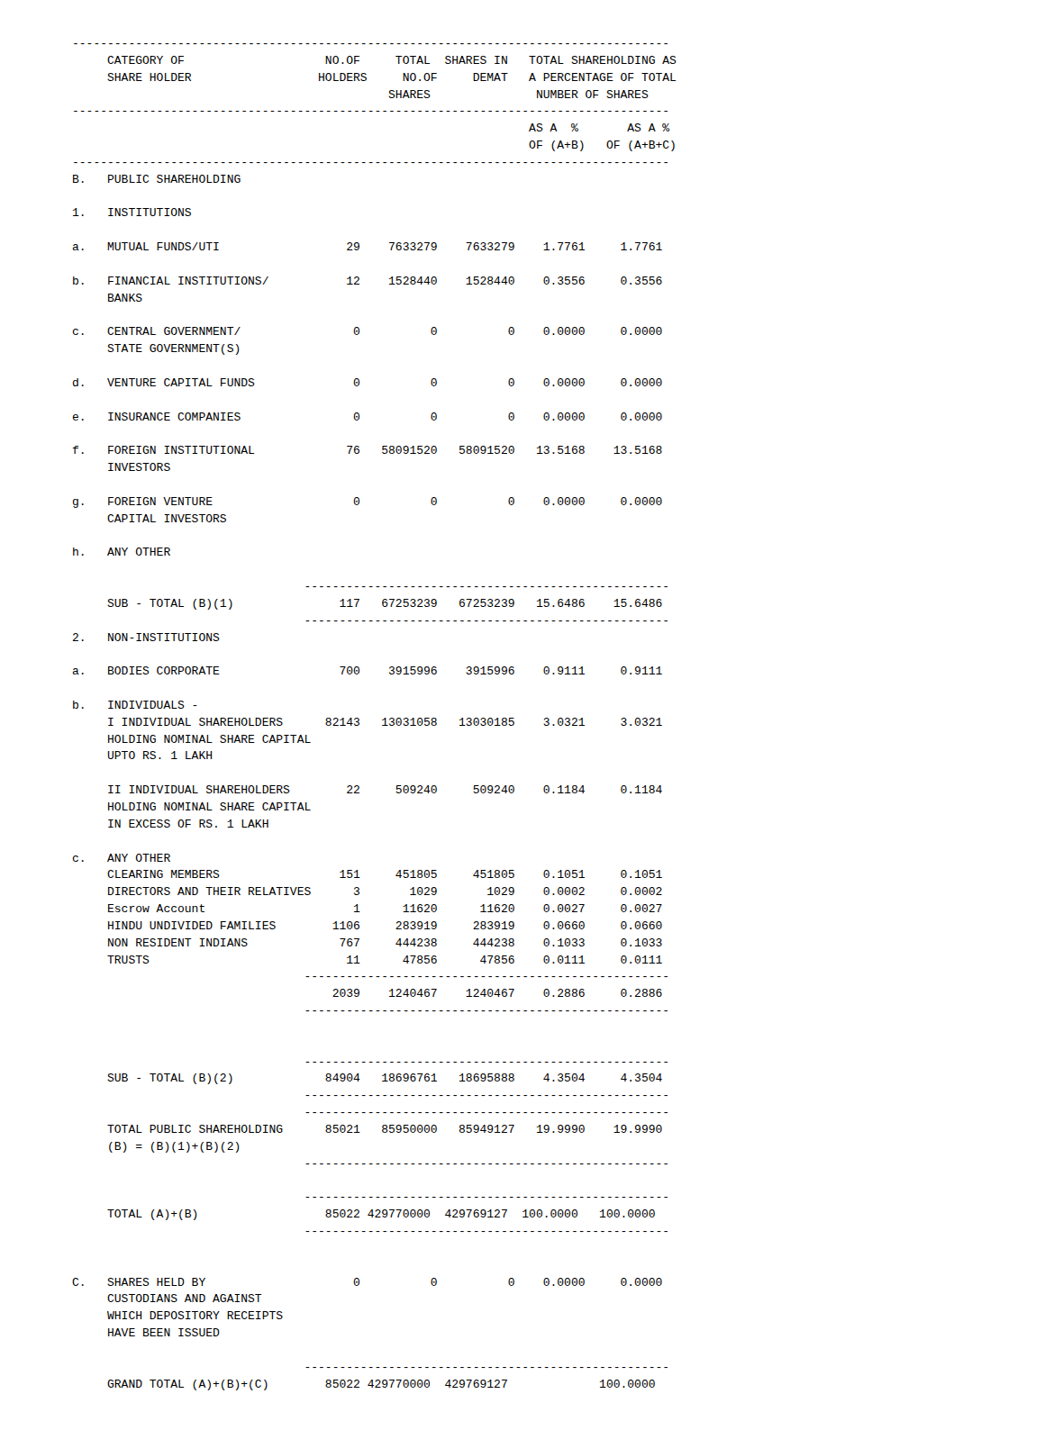-------------------------------------------------------------------------------------
     CATEGORY OF                    NO.OF     TOTAL  SHARES IN   TOTAL SHAREHOLDING AS
     SHARE HOLDER                  HOLDERS     NO.OF     DEMAT   A PERCENTAGE OF TOTAL
                                             SHARES               NUMBER OF SHARES
-------------------------------------------------------------------------------------
                                                                 AS A  %       AS A %
                                                                 OF (A+B)   OF (A+B+C)
-------------------------------------------------------------------------------------
B.   PUBLIC SHAREHOLDING

1.   INSTITUTIONS

a.   MUTUAL FUNDS/UTI                  29    7633279    7633279    1.7761     1.7761

b.   FINANCIAL INSTITUTIONS/           12    1528440    1528440    0.3556     0.3556
     BANKS

c.   CENTRAL GOVERNMENT/                0          0          0    0.0000     0.0000
     STATE GOVERNMENT(S)

d.   VENTURE CAPITAL FUNDS              0          0          0    0.0000     0.0000

e.   INSURANCE COMPANIES                0          0          0    0.0000     0.0000

f.   FOREIGN INSTITUTIONAL             76   58091520   58091520   13.5168    13.5168
     INVESTORS

g.   FOREIGN VENTURE                    0          0          0    0.0000     0.0000
     CAPITAL INVESTORS

h.   ANY OTHER

                                 ----------------------------------------------------
     SUB - TOTAL (B)(1)               117   67253239   67253239   15.6486    15.6486
                                 ----------------------------------------------------
2.   NON-INSTITUTIONS

a.   BODIES CORPORATE                 700    3915996    3915996    0.9111     0.9111

b.   INDIVIDUALS -
     I INDIVIDUAL SHAREHOLDERS      82143   13031058   13030185    3.0321     3.0321
     HOLDING NOMINAL SHARE CAPITAL
     UPTO RS. 1 LAKH

     II INDIVIDUAL SHAREHOLDERS        22     509240     509240    0.1184     0.1184
     HOLDING NOMINAL SHARE CAPITAL
     IN EXCESS OF RS. 1 LAKH

c.   ANY OTHER
     CLEARING MEMBERS                 151     451805     451805    0.1051     0.1051
     DIRECTORS AND THEIR RELATIVES      3       1029       1029    0.0002     0.0002
     Escrow Account                     1      11620      11620    0.0027     0.0027
     HINDU UNDIVIDED FAMILIES        1106     283919     283919    0.0660     0.0660
     NON RESIDENT INDIANS             767     444238     444238    0.1033     0.1033
     TRUSTS                            11      47856      47856    0.0111     0.0111
                                 ----------------------------------------------------
                                     2039    1240467    1240467    0.2886     0.2886
                                 ----------------------------------------------------


                                 ----------------------------------------------------
     SUB - TOTAL (B)(2)             84904   18696761   18695888    4.3504     4.3504
                                 ----------------------------------------------------
                                 ----------------------------------------------------
     TOTAL PUBLIC SHAREHOLDING      85021   85950000   85949127   19.9990    19.9990
     (B) = (B)(1)+(B)(2)
                                 ----------------------------------------------------

                                 ----------------------------------------------------
     TOTAL (A)+(B)                  85022 429770000  429769127  100.0000   100.0000
                                 ----------------------------------------------------


C.   SHARES HELD BY                     0          0          0    0.0000     0.0000
     CUSTODIANS AND AGAINST
     WHICH DEPOSITORY RECEIPTS
     HAVE BEEN ISSUED

                                 ----------------------------------------------------
     GRAND TOTAL (A)+(B)+(C)        85022 429770000  429769127             100.0000